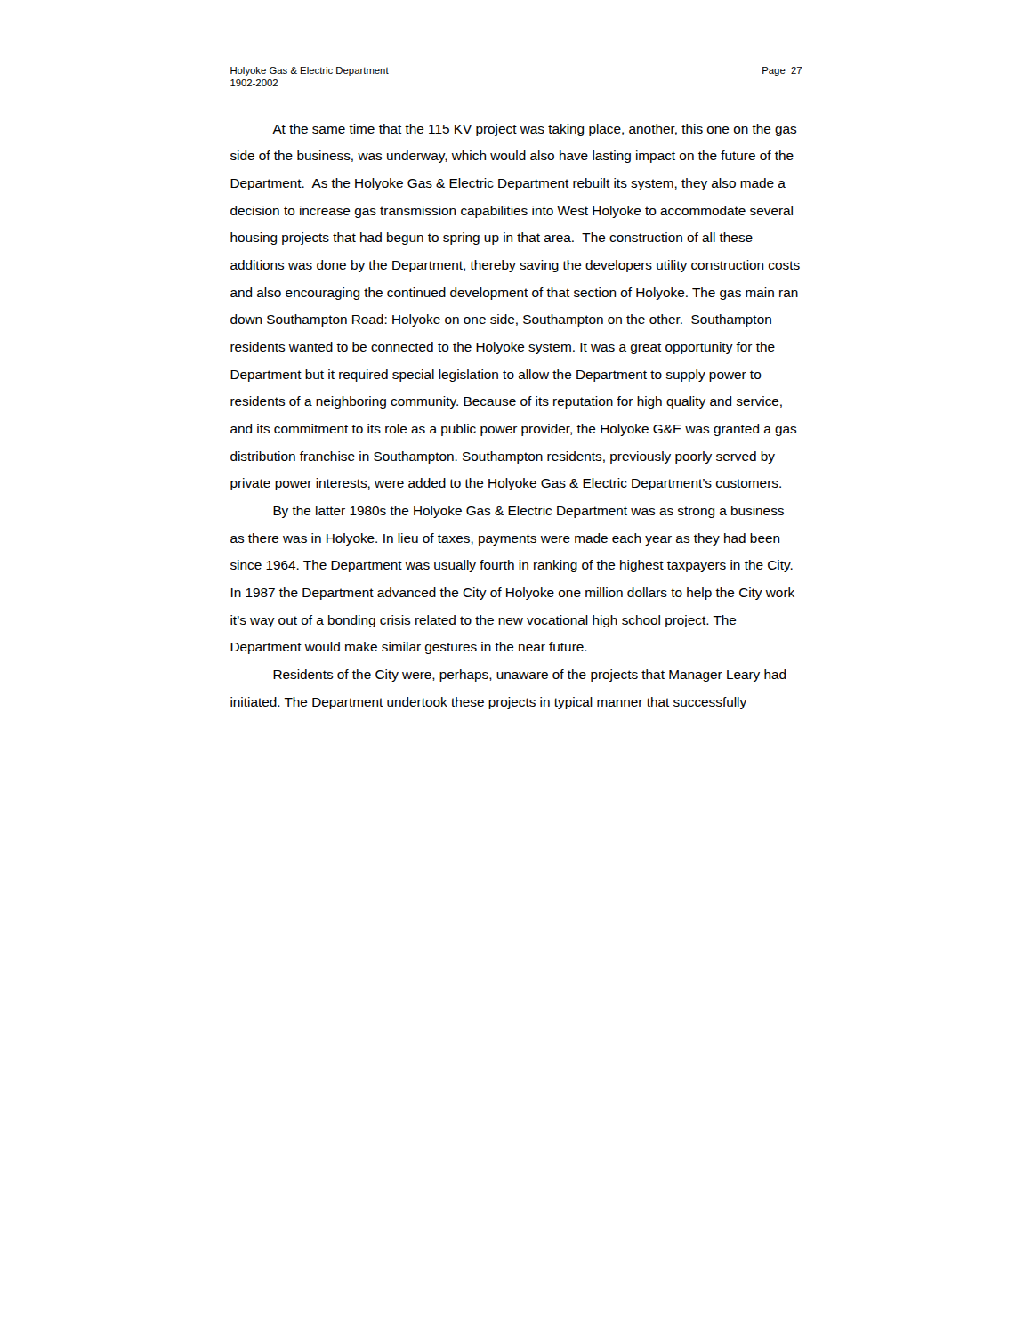Holyoke Gas & Electric Department
1902-2002
Page 27
At the same time that the 115 KV project was taking place, another, this one on the gas side of the business, was underway, which would also have lasting impact on the future of the Department. As the Holyoke Gas & Electric Department rebuilt its system, they also made a decision to increase gas transmission capabilities into West Holyoke to accommodate several housing projects that had begun to spring up in that area. The construction of all these additions was done by the Department, thereby saving the developers utility construction costs and also encouraging the continued development of that section of Holyoke. The gas main ran down Southampton Road: Holyoke on one side, Southampton on the other. Southampton residents wanted to be connected to the Holyoke system. It was a great opportunity for the Department but it required special legislation to allow the Department to supply power to residents of a neighboring community. Because of its reputation for high quality and service, and its commitment to its role as a public power provider, the Holyoke G&E was granted a gas distribution franchise in Southampton. Southampton residents, previously poorly served by private power interests, were added to the Holyoke Gas & Electric Department’s customers.
By the latter 1980s the Holyoke Gas & Electric Department was as strong a business as there was in Holyoke. In lieu of taxes, payments were made each year as they had been since 1964. The Department was usually fourth in ranking of the highest taxpayers in the City. In 1987 the Department advanced the City of Holyoke one million dollars to help the City work it’s way out of a bonding crisis related to the new vocational high school project. The Department would make similar gestures in the near future.
Residents of the City were, perhaps, unaware of the projects that Manager Leary had initiated. The Department undertook these projects in typical manner that successfully